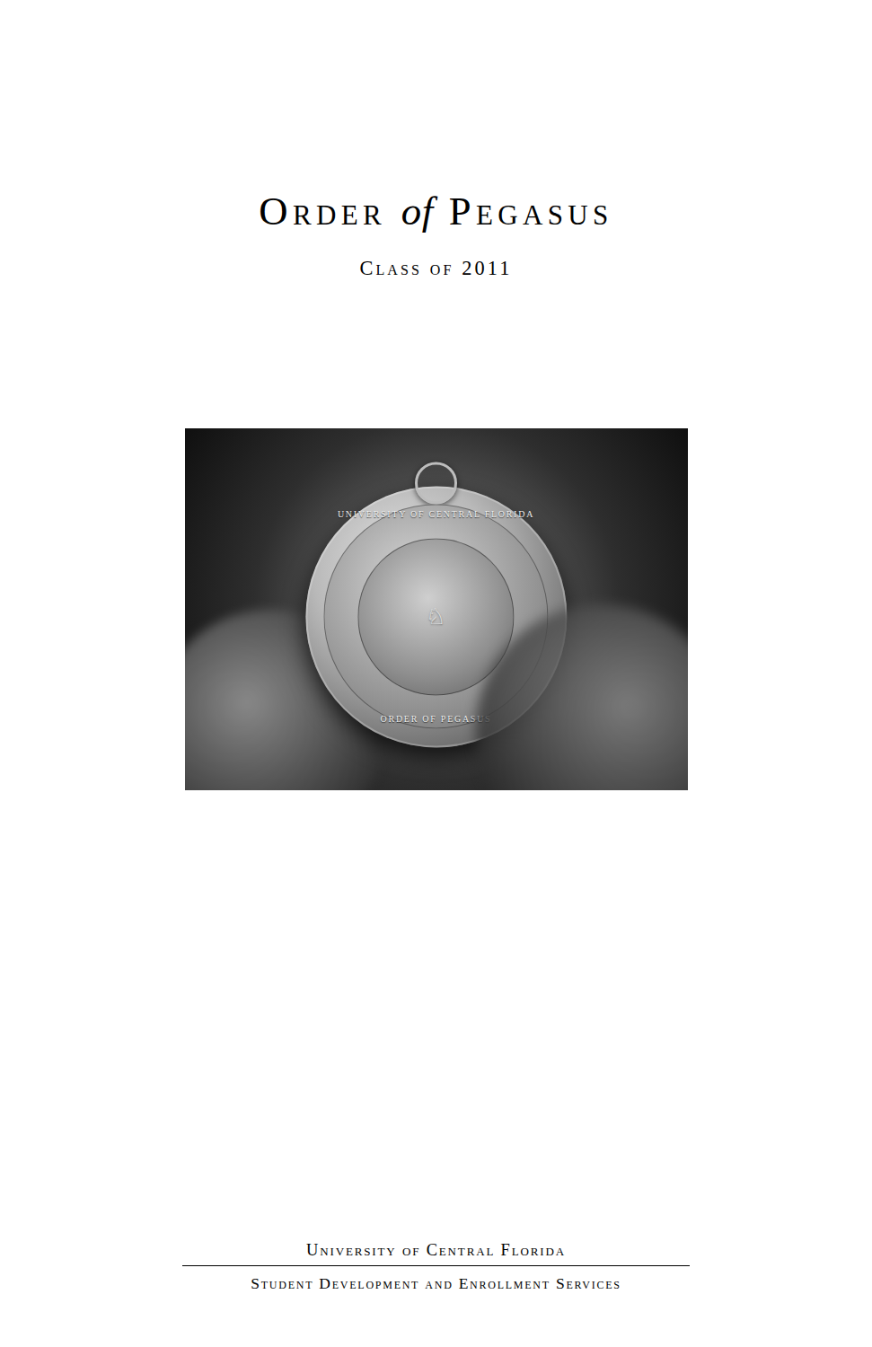Order of Pegasus
Class of 2011
UNIVERSITY OF CENTRAL FLORIDA ORDER OF PEGASUS
♘
University of Central Florida
Student Development and Enrollment Services